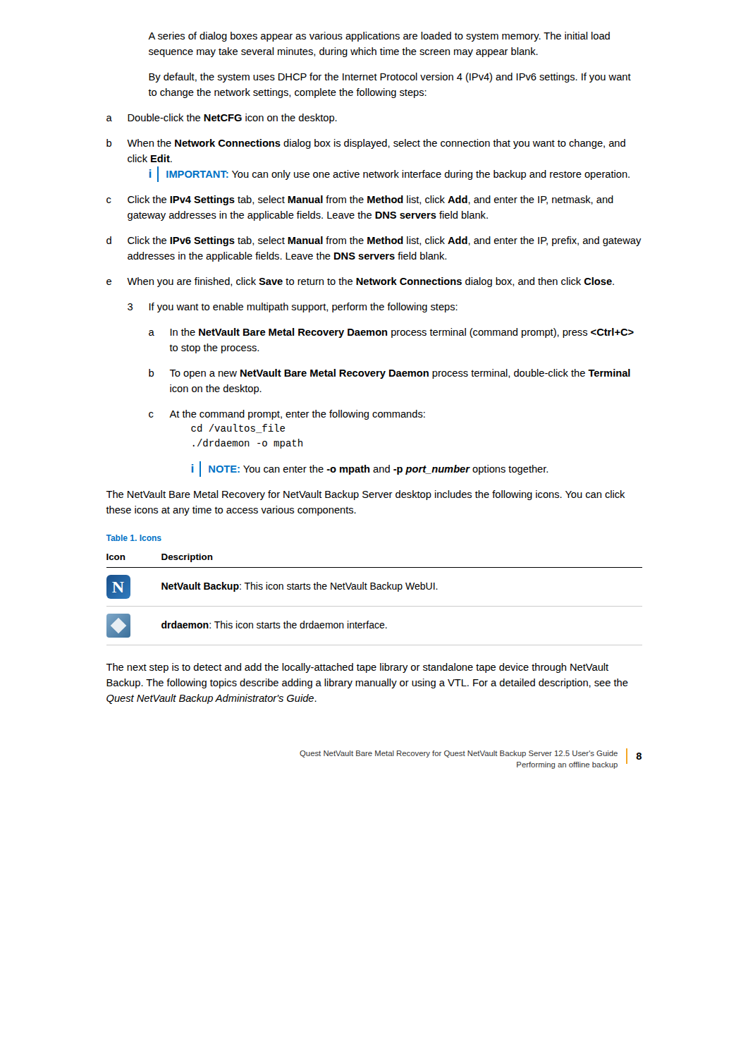A series of dialog boxes appear as various applications are loaded to system memory. The initial load sequence may take several minutes, during which time the screen may appear blank.
By default, the system uses DHCP for the Internet Protocol version 4 (IPv4) and IPv6 settings. If you want to change the network settings, complete the following steps:
a Double-click the NetCFG icon on the desktop.
b When the Network Connections dialog box is displayed, select the connection that you want to change, and click Edit.
i
IMPORTANT: You can only use one active network interface during the backup and restore operation.
c Click the IPv4 Settings tab, select Manual from the Method list, click Add, and enter the IP, netmask, and gateway addresses in the applicable fields. Leave the DNS servers field blank.
d Click the IPv6 Settings tab, select Manual from the Method list, click Add, and enter the IP, prefix, and gateway addresses in the applicable fields. Leave the DNS servers field blank.
e When you are finished, click Save to return to the Network Connections dialog box, and then click Close.
3 If you want to enable multipath support, perform the following steps:
a In the NetVault Bare Metal Recovery Daemon process terminal (command prompt), press <Ctrl+C> to stop the process.
b To open a new NetVault Bare Metal Recovery Daemon process terminal, double-click the Terminal icon on the desktop.
c At the command prompt, enter the following commands:
cd /vaultos_file ./drdaemon -o mpath
i
NOTE: You can enter the -o mpath and -p port_number options together.
The NetVault Bare Metal Recovery for NetVault Backup Server desktop includes the following icons. You can click these icons at any time to access various components.
Table 1. Icons
| Icon | Description |
| --- | --- |
| N | NetVault Backup : This icon starts the NetVault Backup WebUI. |
| | drdaemon : This icon starts the drdaemon interface. |
The next step is to detect and add the locally-attached tape library or standalone tape device through NetVault Backup. The following topics describe adding a library manually or using a VTL. For a detailed description, see the Quest NetVault Backup Administrator's Guide.
Quest NetVault Bare Metal Recovery for Quest NetVault Backup Server 12.5 User's Guide
Performing an offline backup
8